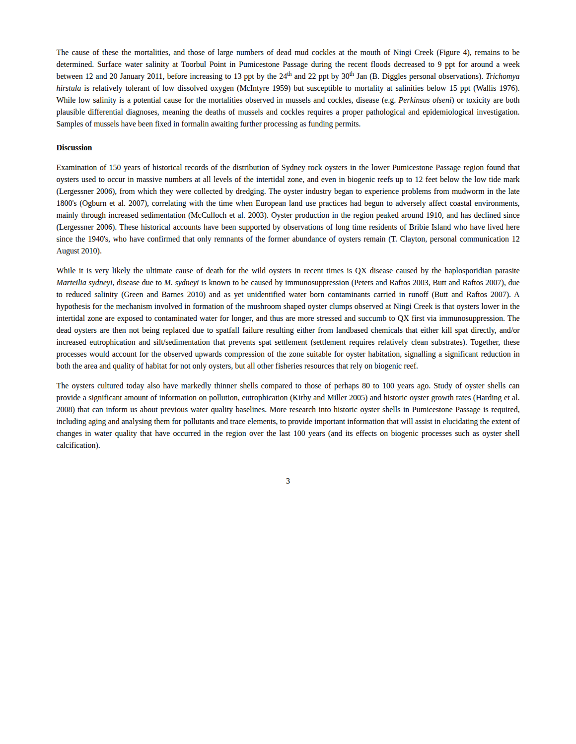The cause of these the mortalities, and those of large numbers of dead mud cockles at the mouth of Ningi Creek (Figure 4), remains to be determined. Surface water salinity at Toorbul Point in Pumicestone Passage during the recent floods decreased to 9 ppt for around a week between 12 and 20 January 2011, before increasing to 13 ppt by the 24th and 22 ppt by 30th Jan (B. Diggles personal observations). Trichomya hirstula is relatively tolerant of low dissolved oxygen (McIntyre 1959) but susceptible to mortality at salinities below 15 ppt (Wallis 1976). While low salinity is a potential cause for the mortalities observed in mussels and cockles, disease (e.g. Perkinsus olseni) or toxicity are both plausible differential diagnoses, meaning the deaths of mussels and cockles requires a proper pathological and epidemiological investigation. Samples of mussels have been fixed in formalin awaiting further processing as funding permits.
Discussion
Examination of 150 years of historical records of the distribution of Sydney rock oysters in the lower Pumicestone Passage region found that oysters used to occur in massive numbers at all levels of the intertidal zone, and even in biogenic reefs up to 12 feet below the low tide mark (Lergessner 2006), from which they were collected by dredging. The oyster industry began to experience problems from mudworm in the late 1800's (Ogburn et al. 2007), correlating with the time when European land use practices had begun to adversely affect coastal environments, mainly through increased sedimentation (McCulloch et al. 2003). Oyster production in the region peaked around 1910, and has declined since (Lergessner 2006). These historical accounts have been supported by observations of long time residents of Bribie Island who have lived here since the 1940's, who have confirmed that only remnants of the former abundance of oysters remain (T. Clayton, personal communication 12 August 2010).
While it is very likely the ultimate cause of death for the wild oysters in recent times is QX disease caused by the haplosporidian parasite Marteilia sydneyi, disease due to M. sydneyi is known to be caused by immunosuppression (Peters and Raftos 2003, Butt and Raftos 2007), due to reduced salinity (Green and Barnes 2010) and as yet unidentified water born contaminants carried in runoff (Butt and Raftos 2007). A hypothesis for the mechanism involved in formation of the mushroom shaped oyster clumps observed at Ningi Creek is that oysters lower in the intertidal zone are exposed to contaminated water for longer, and thus are more stressed and succumb to QX first via immunosuppression. The dead oysters are then not being replaced due to spatfall failure resulting either from landbased chemicals that either kill spat directly, and/or increased eutrophication and silt/sedimentation that prevents spat settlement (settlement requires relatively clean substrates). Together, these processes would account for the observed upwards compression of the zone suitable for oyster habitation, signalling a significant reduction in both the area and quality of habitat for not only oysters, but all other fisheries resources that rely on biogenic reef.
The oysters cultured today also have markedly thinner shells compared to those of perhaps 80 to 100 years ago. Study of oyster shells can provide a significant amount of information on pollution, eutrophication (Kirby and Miller 2005) and historic oyster growth rates (Harding et al. 2008) that can inform us about previous water quality baselines. More research into historic oyster shells in Pumicestone Passage is required, including aging and analysing them for pollutants and trace elements, to provide important information that will assist in elucidating the extent of changes in water quality that have occurred in the region over the last 100 years (and its effects on biogenic processes such as oyster shell calcification).
3